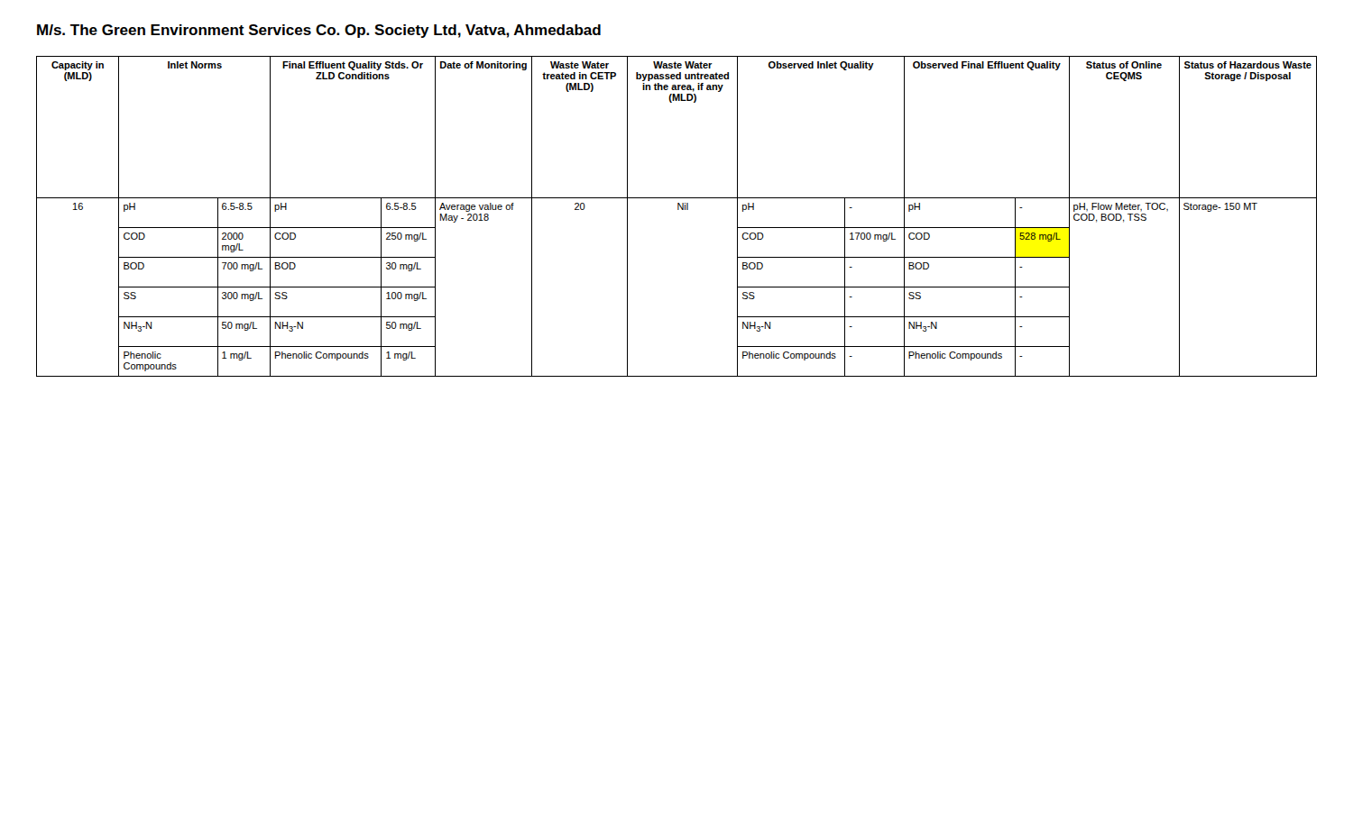M/s. The Green Environment Services Co. Op. Society Ltd, Vatva, Ahmedabad
| Capacity in (MLD) | Inlet Norms | Final Effluent Quality Stds. Or ZLD Conditions | Date of Monitoring | Waste Water treated in CETP (MLD) | Waste Water bypassed untreated in the area, if any (MLD) | Observed Inlet Quality | Observed Final Effluent Quality | Status of Online CEQMS | Status of Hazardous Waste Storage / Disposal |
| --- | --- | --- | --- | --- | --- | --- | --- | --- | --- |
| 16 | pH | 6.5-8.5 | pH | 6.5-8.5 | Average value of May - 2018 | 20 | Nil | pH | - | pH | - | pH, Flow Meter, TOC, COD, BOD, TSS | Storage- 150 MT |
| COD | 2000 mg/L | COD | 250 mg/L | COD | 1700 mg/L | COD | 528 mg/L |
| BOD | 700 mg/L | BOD | 30 mg/L | BOD | - | BOD | - |
| SS | 300 mg/L | SS | 100 mg/L | SS | - | SS | - |
| NH 3 -N | 50 mg/L | NH 3 -N | 50 mg/L | NH 3 -N | - | NH 3 -N | - |
| Phenolic Compounds | 1 mg/L | Phenolic Compounds | 1 mg/L | Phenolic Compounds | - | Phenolic Compounds | - |